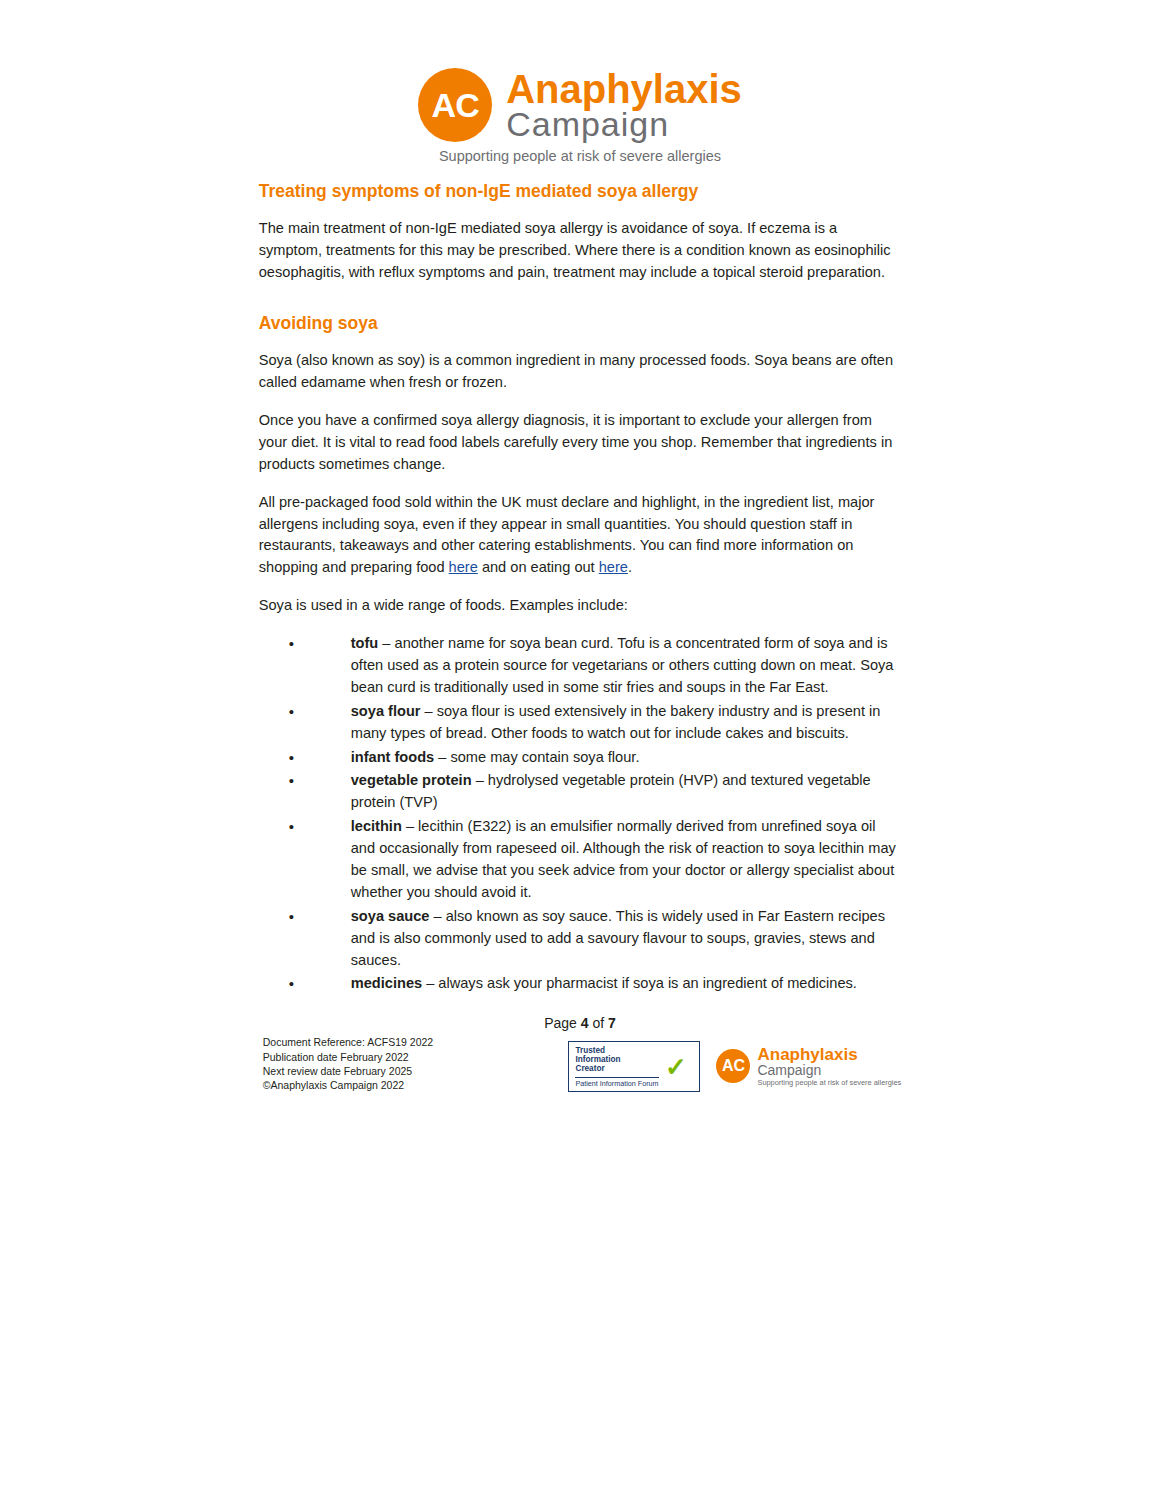AC
Anaphylaxis
Campaign
Supporting people at risk of severe allergies
Treating symptoms of non-IgE mediated soya allergy
The main treatment of non-IgE mediated soya allergy is avoidance of soya. If eczema is a symptom, treatments for this may be prescribed. Where there is a condition known as eosinophilic oesophagitis, with reflux symptoms and pain, treatment may include a topical steroid preparation.
Avoiding soya
Soya (also known as soy) is a common ingredient in many processed foods. Soya beans are often called edamame when fresh or frozen.
Once you have a confirmed soya allergy diagnosis, it is important to exclude your allergen from your diet. It is vital to read food labels carefully every time you shop. Remember that ingredients in products sometimes change.
All pre-packaged food sold within the UK must declare and highlight, in the ingredient list, major allergens including soya, even if they appear in small quantities. You should question staff in restaurants, takeaways and other catering establishments. You can find more information on shopping and preparing food here and on eating out here.
Soya is used in a wide range of foods. Examples include:
tofu – another name for soya bean curd. Tofu is a concentrated form of soya and is often used as a protein source for vegetarians or others cutting down on meat. Soya bean curd is traditionally used in some stir fries and soups in the Far East.
soya flour – soya flour is used extensively in the bakery industry and is present in many types of bread. Other foods to watch out for include cakes and biscuits.
infant foods – some may contain soya flour.
vegetable protein – hydrolysed vegetable protein (HVP) and textured vegetable protein (TVP)
lecithin – lecithin (E322) is an emulsifier normally derived from unrefined soya oil and occasionally from rapeseed oil. Although the risk of reaction to soya lecithin may be small, we advise that you seek advice from your doctor or allergy specialist about whether you should avoid it.
soya sauce – also known as soy sauce. This is widely used in Far Eastern recipes and is also commonly used to add a savoury flavour to soups, gravies, stews and sauces.
medicines – always ask your pharmacist if soya is an ingredient of medicines.
Page 4 of 7
Document Reference: ACFS19 2022
Publication date February 2022
Next review date February 2025
©Anaphylaxis Campaign 2022
Trusted
Information
Creator Patient Information Forum
✓
AC
Anaphylaxis
Campaign
Supporting people at risk of severe allergies